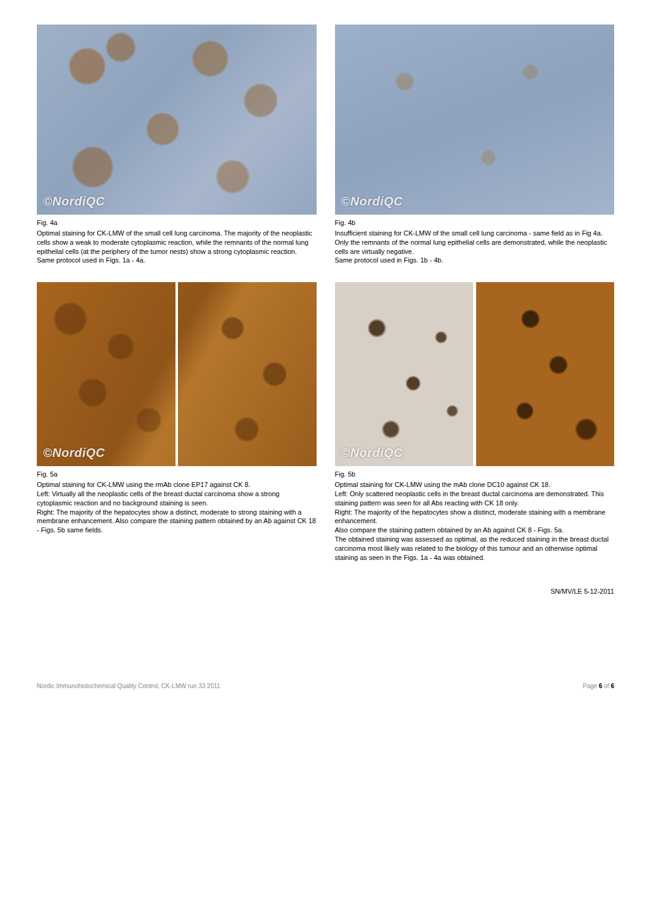©NordiQC
Fig. 4a
Optimal staining for CK-LMW of the small cell lung carcinoma. The majority of the neoplastic cells show a weak to moderate cytoplasmic reaction, while the remnants of the normal lung epithelial cells (at the periphery of the tumor nests) show a strong cytoplasmic reaction.
Same protocol used in Figs. 1a - 4a.
©NordiQC
Fig. 4b
Insufficient staining for CK-LMW of the small cell lung carcinoma - same field as in Fig 4a. Only the remnants of the normal lung epithelial cells are demonstrated, while the neoplastic cells are virtually negative.
Same protocol used in Figs. 1b - 4b.
©NordiQC
Fig. 5a
Optimal staining for CK-LMW using the rmAb clone EP17 against CK 8.
Left: Virtually all the neoplastic cells of the breast ductal carcinoma show a strong cytoplasmic reaction and no background staining is seen.
Right: The majority of the hepatocytes show a distinct, moderate to strong staining with a membrane enhancement. Also compare the staining pattern obtained by an Ab against CK 18 - Figs. 5b same fields.
©NordiQC
Fig. 5b
Optimal staining for CK-LMW using the mAb clone DC10 against CK 18.
Left: Only scattered neoplastic cells in the breast ductal carcinoma are demonstrated. This staining pattern was seen for all Abs reacting with CK 18 only.
Right: The majority of the hepatocytes show a distinct, moderate staining with a membrane enhancement.
Also compare the staining pattern obtained by an Ab against CK 8 - Figs. 5a.
The obtained staining was assessed as optimal, as the reduced staining in the breast ductal carcinoma most likely was related to the biology of this tumour and an otherwise optimal staining as seen in the Figs. 1a - 4a was obtained.
SN/MV/LE 5-12-2011
Nordic Immunohistochemical Quality Control, CK-LMW run 33 2011 Page 6 of 6